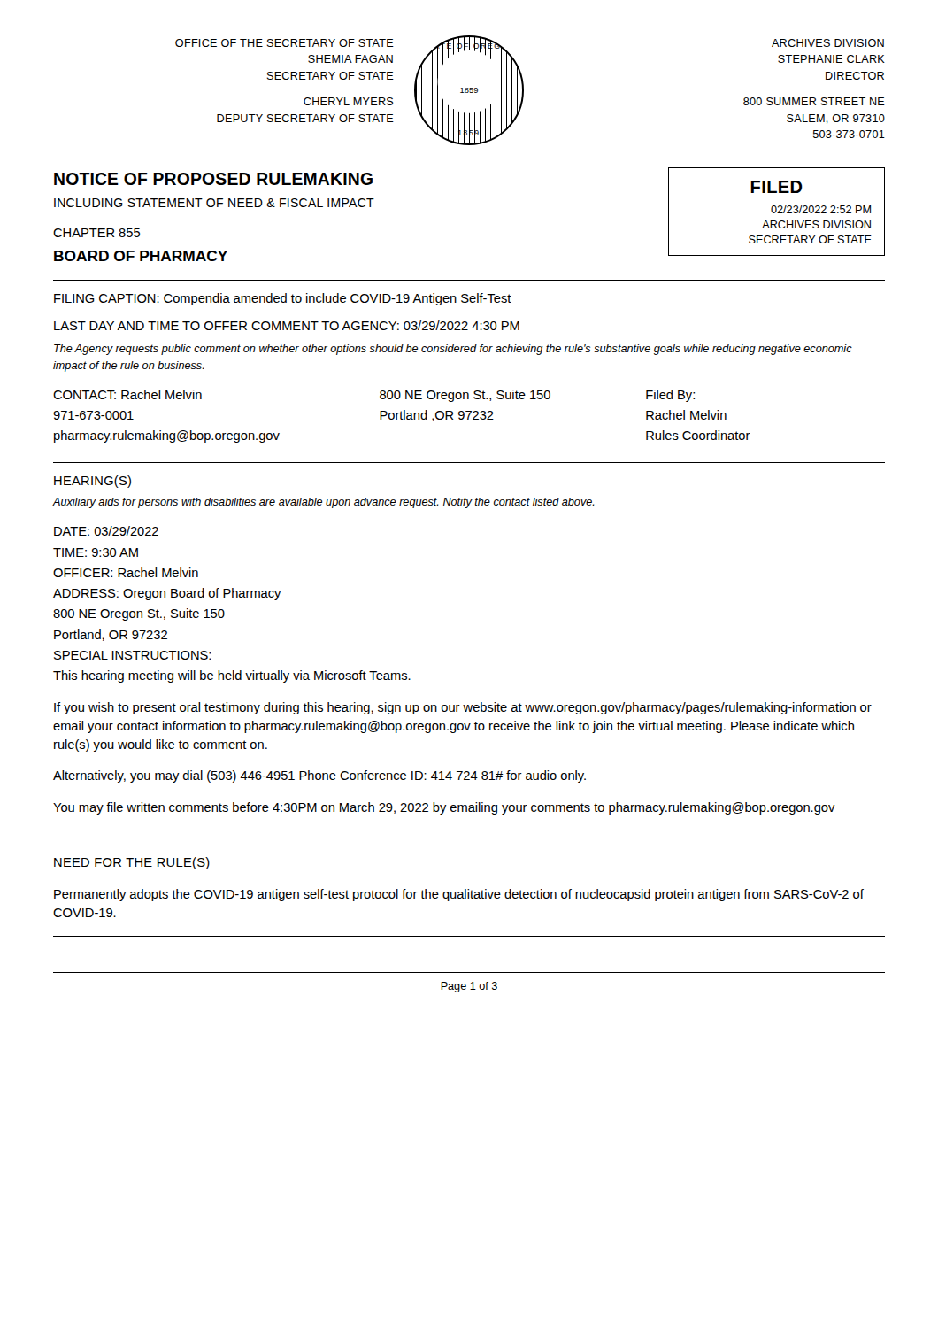OFFICE OF THE SECRETARY OF STATE
SHEMIA FAGAN
SECRETARY OF STATE
CHERYL MYERS
DEPUTY SECRETARY OF STATE
STATE OF OREGON
1859
1859
ARCHIVES DIVISION
STEPHANIE CLARK
DIRECTOR
800 SUMMER STREET NE
SALEM, OR 97310
503-373-0701
NOTICE OF PROPOSED RULEMAKING
INCLUDING STATEMENT OF NEED & FISCAL IMPACT
CHAPTER 855
BOARD OF PHARMACY
FILED
02/23/2022 2:52 PM
ARCHIVES DIVISION
SECRETARY OF STATE
FILING CAPTION: Compendia amended to include COVID-19 Antigen Self-Test
LAST DAY AND TIME TO OFFER COMMENT TO AGENCY: 03/29/2022 4:30 PM
The Agency requests public comment on whether other options should be considered for achieving the rule's substantive goals while reducing negative economic impact of the rule on business.
CONTACT: Rachel Melvin
971-673-0001
pharmacy.rulemaking@bop.oregon.gov
800 NE Oregon St., Suite 150
Portland ,OR 97232
Filed By:
Rachel Melvin
Rules Coordinator
HEARING(S)
Auxiliary aids for persons with disabilities are available upon advance request. Notify the contact listed above.
DATE: 03/29/2022
TIME: 9:30 AM
OFFICER: Rachel Melvin
ADDRESS: Oregon Board of Pharmacy
800 NE Oregon St., Suite 150
Portland, OR 97232
SPECIAL INSTRUCTIONS:
This hearing meeting will be held virtually via Microsoft Teams.
If you wish to present oral testimony during this hearing, sign up on our website at www.oregon.gov/pharmacy/pages/rulemaking-information or email your contact information to pharmacy.rulemaking@bop.oregon.gov to receive the link to join the virtual meeting. Please indicate which rule(s) you would like to comment on.
Alternatively, you may dial (503) 446-4951 Phone Conference ID: 414 724 81# for audio only.
You may file written comments before 4:30PM on March 29, 2022 by emailing your comments to pharmacy.rulemaking@bop.oregon.gov
NEED FOR THE RULE(S)
Permanently adopts the COVID-19 antigen self-test protocol for the qualitative detection of nucleocapsid protein antigen from SARS-CoV-2 of COVID-19.
Page 1 of 3